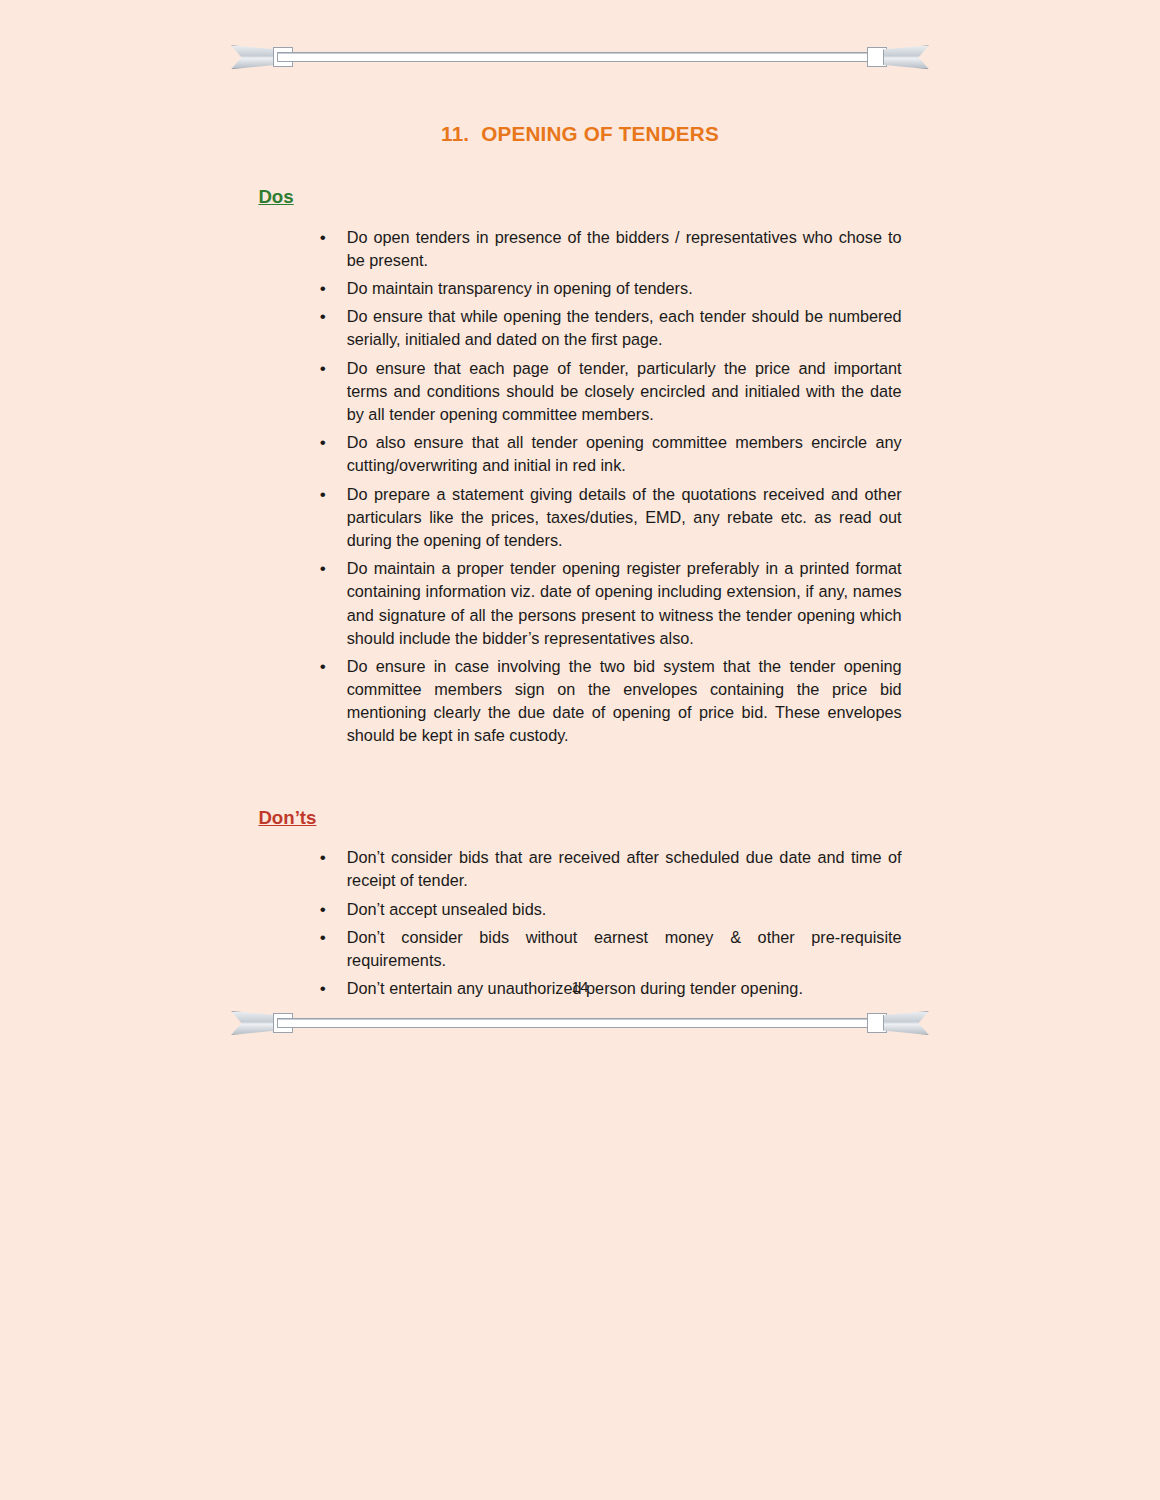11. OPENING OF TENDERS
Dos
Do open tenders in presence of the bidders / representatives who chose to be present.
Do maintain transparency in opening of tenders.
Do ensure that while opening the tenders, each tender should be numbered serially, initialed and dated on the first page.
Do ensure that each page of tender, particularly the price and important terms and conditions should be closely encircled and initialed with the date by all tender opening committee members.
Do also ensure that all tender opening committee members encircle any cutting/overwriting and initial in red ink.
Do prepare a statement giving details of the quotations received and other particulars like the prices, taxes/duties, EMD, any rebate etc. as read out during the opening of tenders.
Do maintain a proper tender opening register preferably in a printed format containing information viz. date of opening including extension, if any, names and signature of all the persons present to witness the tender opening which should include the bidder’s representatives also.
Do ensure in case involving the two bid system that the tender opening committee members sign on the envelopes containing the price bid mentioning clearly the due date of opening of price bid. These envelopes should be kept in safe custody.
Don’ts
Don’t consider bids that are received after scheduled due date and time of receipt of tender.
Don’t accept unsealed bids.
Don’t consider bids without earnest money & other pre-requisite requirements.
Don’t entertain any unauthorized person during tender opening.
14